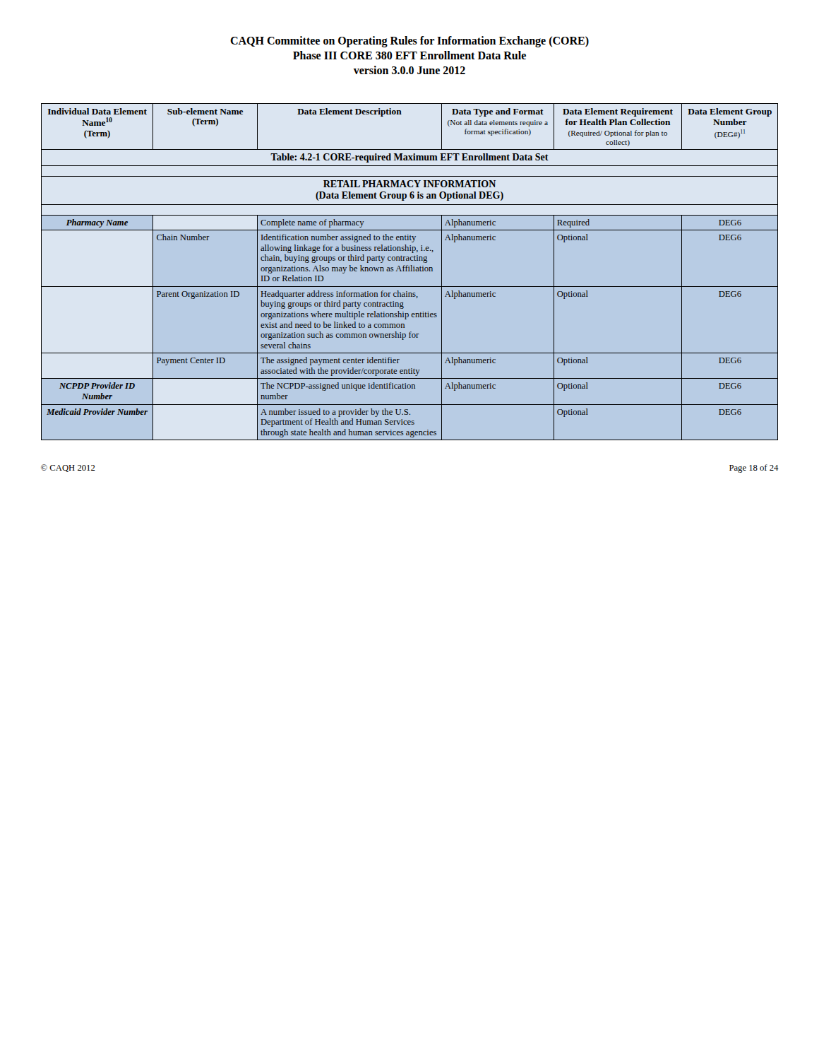CAQH Committee on Operating Rules for Information Exchange (CORE)
Phase III CORE 380 EFT Enrollment Data Rule
version 3.0.0 June 2012
| Table: 4.2-1 CORE-required Maximum EFT Enrollment Data Set |
| Individual Data Element Name 10 (Term) | Sub-element Name (Term) | Data Element Description | Data Type and Format (Not all data elements require a format specification) | Data Element Requirement for Health Plan Collection (Required/ Optional for plan to collect) | Data Element Group Number (DEG#) 11 |
| RETAIL PHARMACY INFORMATION (Data Element Group 6 is an Optional DEG) |
| Pharmacy Name | | Complete name of pharmacy | Alphanumeric | Required | DEG6 |
| | Chain Number | Identification number assigned to the entity allowing linkage for a business relationship, i.e., chain, buying groups or third party contracting organizations. Also may be known as Affiliation ID or Relation ID | Alphanumeric | Optional | DEG6 |
| | Parent Organization ID | Headquarter address information for chains, buying groups or third party contracting organizations where multiple relationship entities exist and need to be linked to a common organization such as common ownership for several chains | Alphanumeric | Optional | DEG6 |
| | Payment Center ID | The assigned payment center identifier associated with the provider/corporate entity | Alphanumeric | Optional | DEG6 |
| NCPDP Provider ID Number | | The NCPDP-assigned unique identification number | Alphanumeric | Optional | DEG6 |
| Medicaid Provider Number | | A number issued to a provider by the U.S. Department of Health and Human Services through state health and human services agencies | | Optional | DEG6 |
© CAQH 2012 Page 18 of 24